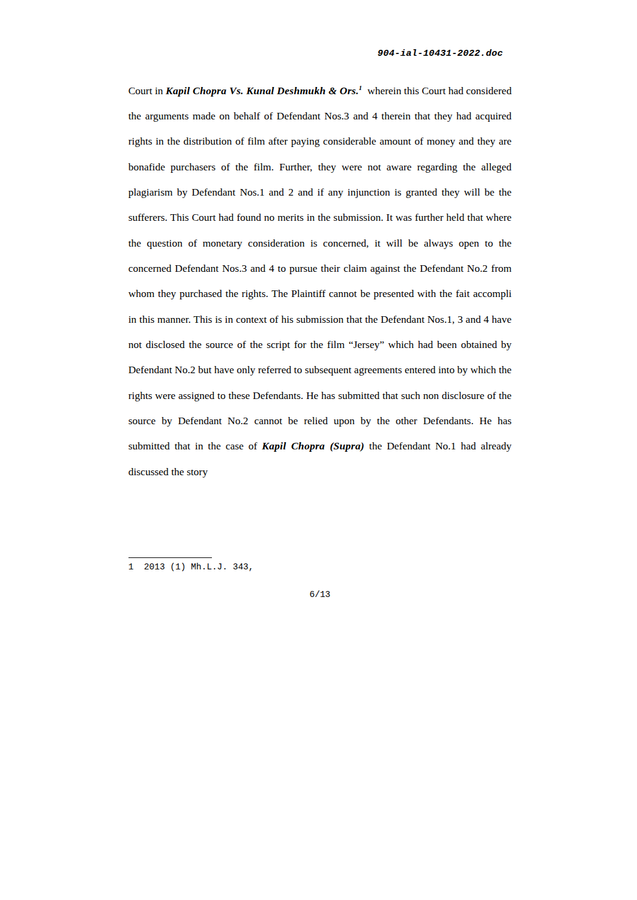904-ial-10431-2022.doc
Court in Kapil Chopra Vs. Kunal Deshmukh & Ors.1 wherein this Court had considered the arguments made on behalf of Defendant Nos.3 and 4 therein that they had acquired rights in the distribution of film after paying considerable amount of money and they are bonafide purchasers of the film. Further, they were not aware regarding the alleged plagiarism by Defendant Nos.1 and 2 and if any injunction is granted they will be the sufferers. This Court had found no merits in the submission. It was further held that where the question of monetary consideration is concerned, it will be always open to the concerned Defendant Nos.3 and 4 to pursue their claim against the Defendant No.2 from whom they purchased the rights. The Plaintiff cannot be presented with the fait accompli in this manner. This is in context of his submission that the Defendant Nos.1, 3 and 4 have not disclosed the source of the script for the film “Jersey” which had been obtained by Defendant No.2 but have only referred to subsequent agreements entered into by which the rights were assigned to these Defendants. He has submitted that such non disclosure of the source by Defendant No.2 cannot be relied upon by the other Defendants. He has submitted that in the case of Kapil Chopra (Supra) the Defendant No.1 had already discussed the story
1 2013 (1) Mh.L.J. 343,
6/13